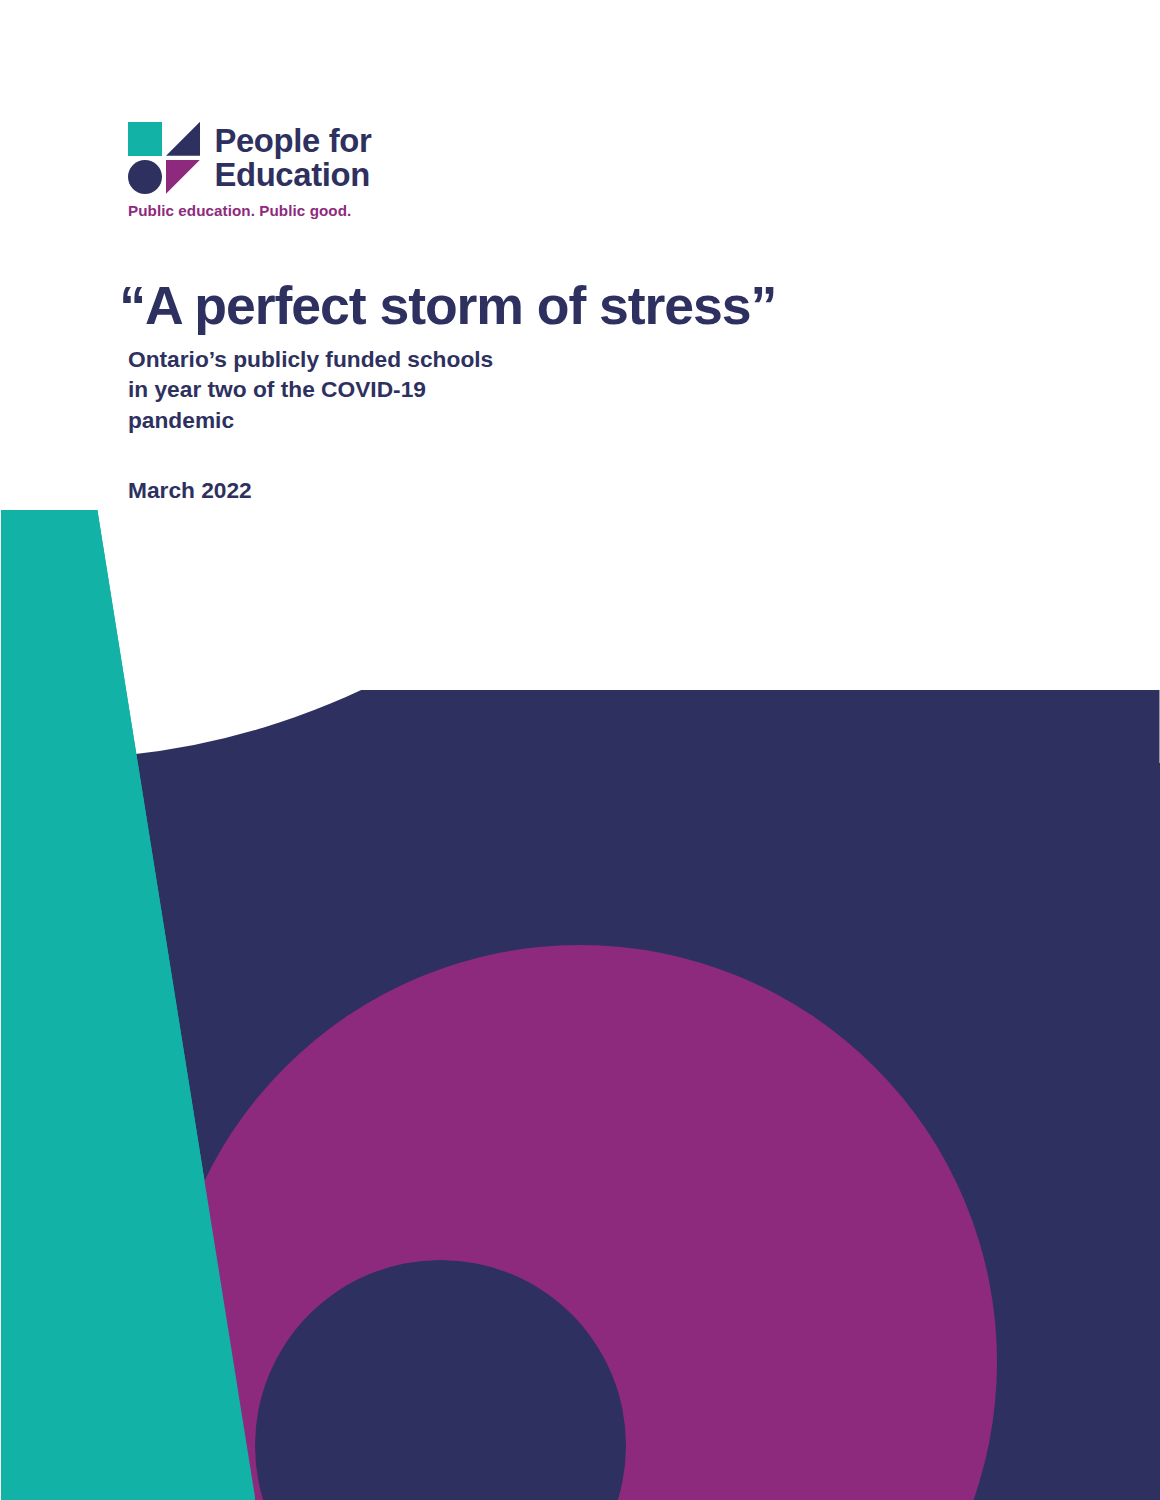People for
Education
Public education. Public good.
“A perfect storm of stress”
Ontario’s publicly funded schools in year two of the COVID-19 pandemic
March 2022